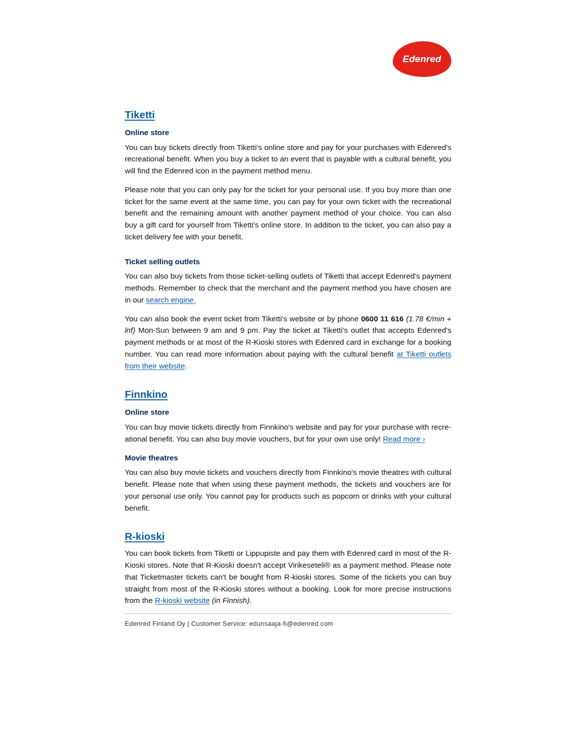Edenred
Tiketti
Online store
You can buy tickets directly from Tiketti's online store and pay for your purchases with Edenred's recreational benefit. When you buy a ticket to an event that is payable with a cultural benefit, you will find the Edenred icon in the payment method menu.
Please note that you can only pay for the ticket for your personal use. If you buy more than one ticket for the same event at the same time, you can pay for your own ticket with the recreational benefit and the remaining amount with another payment method of your choice. You can also buy a gift card for yourself from Tiketti's online store. In addition to the ticket, you can also pay a ticket delivery fee with your benefit.
Ticket selling outlets
You can also buy tickets from those ticket-selling outlets of Tiketti that accept Edenred's payment methods. Remember to check that the merchant and the payment method you have chosen are in our search engine.
You can also book the event ticket from Tiketti's website or by phone 0600 11 616 (1.78 €/min + lnf) Mon-Sun between 9 am and 9 pm. Pay the ticket at Tiketti's outlet that accepts Edenred's payment methods or at most of the R-Kioski stores with Edenred card in exchange for a booking number. You can read more information about paying with the cultural benefit at Tiketti outlets from their website.
Finnkino
Online store
You can buy movie tickets directly from Finnkino's website and pay for your purchase with recreational benefit. You can also buy movie vouchers, but for your own use only! Read more ›
Movie theatres
You can also buy movie tickets and vouchers directly from Finnkino's movie theatres with cultural benefit. Please note that when using these payment methods, the tickets and vouchers are for your personal use only. You cannot pay for products such as popcorn or drinks with your cultural benefit.
R-kioski
You can book tickets from Tiketti or Lippupiste and pay them with Edenred card in most of the R-Kioski stores. Note that R-Kioski doesn't accept Virikeseteli® as a payment method. Please note that Ticketmaster tickets can't be bought from R-kioski stores. Some of the tickets you can buy straight from most of the R-Kioski stores without a booking. Look for more precise instructions from the R-kioski website (in Finnish).
Edenred Finland Oy|Customer Service: edunsaaja-fi@edenred.com